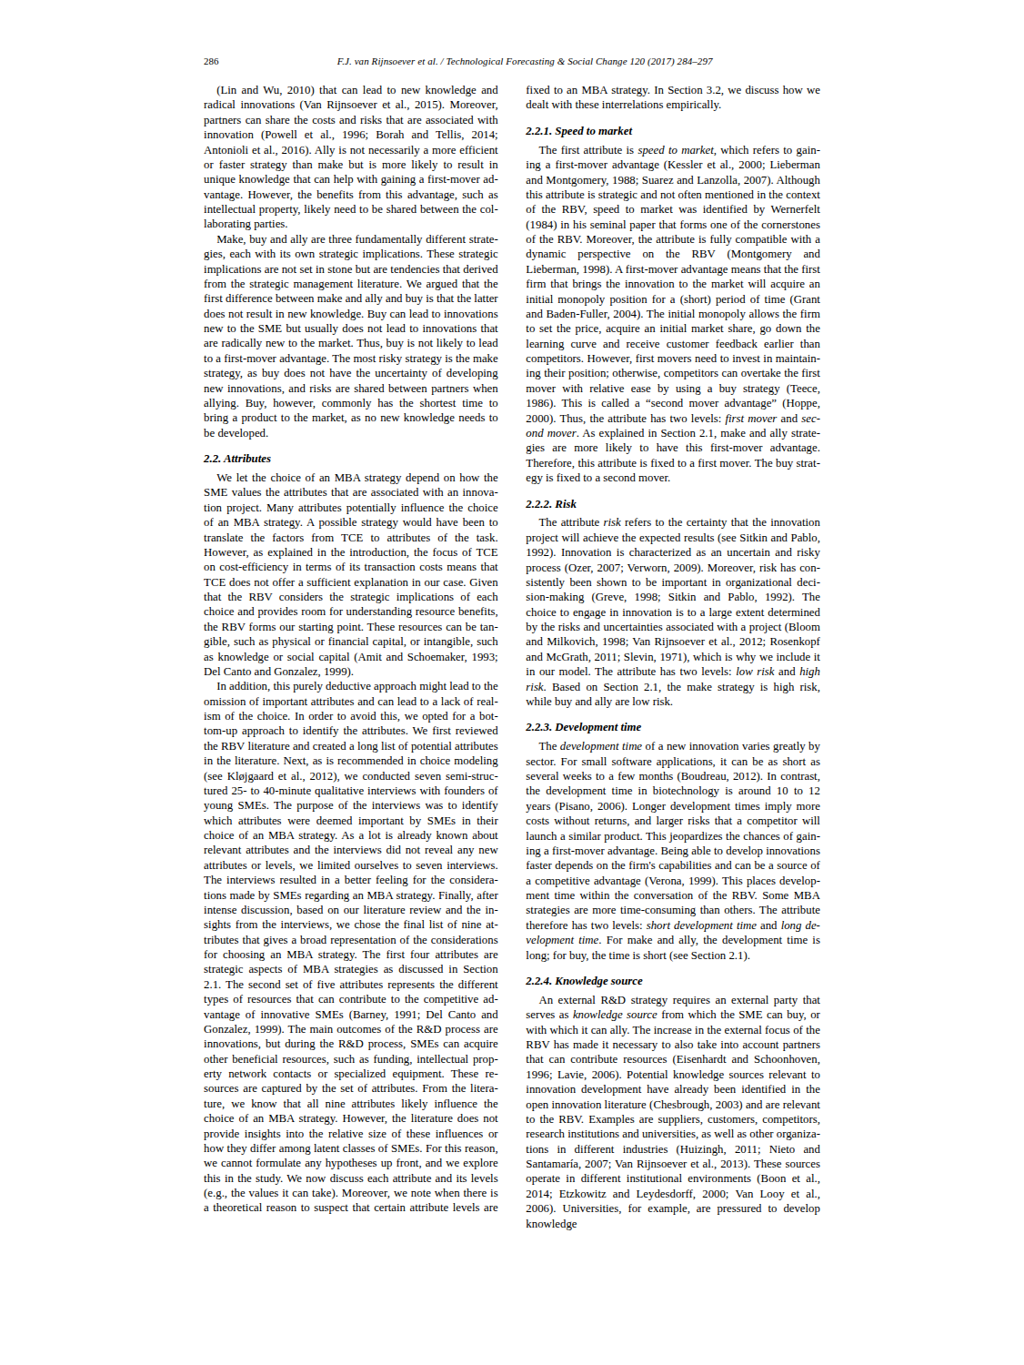286 F.J. van Rijnsoever et al. / Technological Forecasting & Social Change 120 (2017) 284–297
(Lin and Wu, 2010) that can lead to new knowledge and radical innovations (Van Rijnsoever et al., 2015). Moreover, partners can share the costs and risks that are associated with innovation (Powell et al., 1996; Borah and Tellis, 2014; Antonioli et al., 2016). Ally is not necessarily a more efficient or faster strategy than make but is more likely to result in unique knowledge that can help with gaining a first-mover advantage. However, the benefits from this advantage, such as intellectual property, likely need to be shared between the collaborating parties.
Make, buy and ally are three fundamentally different strategies, each with its own strategic implications. These strategic implications are not set in stone but are tendencies that derived from the strategic management literature. We argued that the first difference between make and ally and buy is that the latter does not result in new knowledge. Buy can lead to innovations new to the SME but usually does not lead to innovations that are radically new to the market. Thus, buy is not likely to lead to a first-mover advantage. The most risky strategy is the make strategy, as buy does not have the uncertainty of developing new innovations, and risks are shared between partners when allying. Buy, however, commonly has the shortest time to bring a product to the market, as no new knowledge needs to be developed.
2.2. Attributes
We let the choice of an MBA strategy depend on how the SME values the attributes that are associated with an innovation project. Many attributes potentially influence the choice of an MBA strategy. A possible strategy would have been to translate the factors from TCE to attributes of the task. However, as explained in the introduction, the focus of TCE on cost-efficiency in terms of its transaction costs means that TCE does not offer a sufficient explanation in our case. Given that the RBV considers the strategic implications of each choice and provides room for understanding resource benefits, the RBV forms our starting point. These resources can be tangible, such as physical or financial capital, or intangible, such as knowledge or social capital (Amit and Schoemaker, 1993; Del Canto and Gonzalez, 1999).
In addition, this purely deductive approach might lead to the omission of important attributes and can lead to a lack of realism of the choice. In order to avoid this, we opted for a bottom-up approach to identify the attributes. We first reviewed the RBV literature and created a long list of potential attributes in the literature. Next, as is recommended in choice modeling (see Kløjgaard et al., 2012), we conducted seven semi-structured 25- to 40-minute qualitative interviews with founders of young SMEs. The purpose of the interviews was to identify which attributes were deemed important by SMEs in their choice of an MBA strategy. As a lot is already known about relevant attributes and the interviews did not reveal any new attributes or levels, we limited ourselves to seven interviews. The interviews resulted in a better feeling for the considerations made by SMEs regarding an MBA strategy. Finally, after intense discussion, based on our literature review and the insights from the interviews, we chose the final list of nine attributes that gives a broad representation of the considerations for choosing an MBA strategy. The first four attributes are strategic aspects of MBA strategies as discussed in Section 2.1. The second set of five attributes represents the different types of resources that can contribute to the competitive advantage of innovative SMEs (Barney, 1991; Del Canto and Gonzalez, 1999). The main outcomes of the R&D process are innovations, but during the R&D process, SMEs can acquire other beneficial resources, such as funding, intellectual property network contacts or specialized equipment. These resources are captured by the set of attributes. From the literature, we know that all nine attributes likely influence the choice of an MBA strategy. However, the literature does not provide insights into the relative size of these influences or how they differ among latent classes of SMEs. For this reason, we cannot formulate any hypotheses up front, and we explore this in the study. We now discuss each attribute and its levels (e.g., the values it can take). Moreover, we note when there is a theoretical reason to suspect that certain attribute levels are fixed to an MBA strategy. In Section 3.2, we discuss how we dealt with these interrelations empirically.
2.2.1. Speed to market
The first attribute is speed to market, which refers to gaining a first-mover advantage (Kessler et al., 2000; Lieberman and Montgomery, 1988; Suarez and Lanzolla, 2007). Although this attribute is strategic and not often mentioned in the context of the RBV, speed to market was identified by Wernerfelt (1984) in his seminal paper that forms one of the cornerstones of the RBV. Moreover, the attribute is fully compatible with a dynamic perspective on the RBV (Montgomery and Lieberman, 1998). A first-mover advantage means that the first firm that brings the innovation to the market will acquire an initial monopoly position for a (short) period of time (Grant and Baden-Fuller, 2004). The initial monopoly allows the firm to set the price, acquire an initial market share, go down the learning curve and receive customer feedback earlier than competitors. However, first movers need to invest in maintaining their position; otherwise, competitors can overtake the first mover with relative ease by using a buy strategy (Teece, 1986). This is called a “second mover advantage” (Hoppe, 2000). Thus, the attribute has two levels: first mover and second mover. As explained in Section 2.1, make and ally strategies are more likely to have this first-mover advantage. Therefore, this attribute is fixed to a first mover. The buy strategy is fixed to a second mover.
2.2.2. Risk
The attribute risk refers to the certainty that the innovation project will achieve the expected results (see Sitkin and Pablo, 1992). Innovation is characterized as an uncertain and risky process (Ozer, 2007; Verworn, 2009). Moreover, risk has consistently been shown to be important in organizational decision-making (Greve, 1998; Sitkin and Pablo, 1992). The choice to engage in innovation is to a large extent determined by the risks and uncertainties associated with a project (Bloom and Milkovich, 1998; Van Rijnsoever et al., 2012; Rosenkopf and McGrath, 2011; Slevin, 1971), which is why we include it in our model. The attribute has two levels: low risk and high risk. Based on Section 2.1, the make strategy is high risk, while buy and ally are low risk.
2.2.3. Development time
The development time of a new innovation varies greatly by sector. For small software applications, it can be as short as several weeks to a few months (Boudreau, 2012). In contrast, the development time in biotechnology is around 10 to 12 years (Pisano, 2006). Longer development times imply more costs without returns, and larger risks that a competitor will launch a similar product. This jeopardizes the chances of gaining a first-mover advantage. Being able to develop innovations faster depends on the firm's capabilities and can be a source of a competitive advantage (Verona, 1999). This places development time within the conversation of the RBV. Some MBA strategies are more time-consuming than others. The attribute therefore has two levels: short development time and long development time. For make and ally, the development time is long; for buy, the time is short (see Section 2.1).
2.2.4. Knowledge source
An external R&D strategy requires an external party that serves as knowledge source from which the SME can buy, or with which it can ally. The increase in the external focus of the RBV has made it necessary to also take into account partners that can contribute resources (Eisenhardt and Schoonhoven, 1996; Lavie, 2006). Potential knowledge sources relevant to innovation development have already been identified in the open innovation literature (Chesbrough, 2003) and are relevant to the RBV. Examples are suppliers, customers, competitors, research institutions and universities, as well as other organizations in different industries (Huizingh, 2011; Nieto and Santamaría, 2007; Van Rijnsoever et al., 2013). These sources operate in different institutional environments (Boon et al., 2014; Etzkowitz and Leydesdorff, 2000; Van Looy et al., 2006). Universities, for example, are pressured to develop knowledge